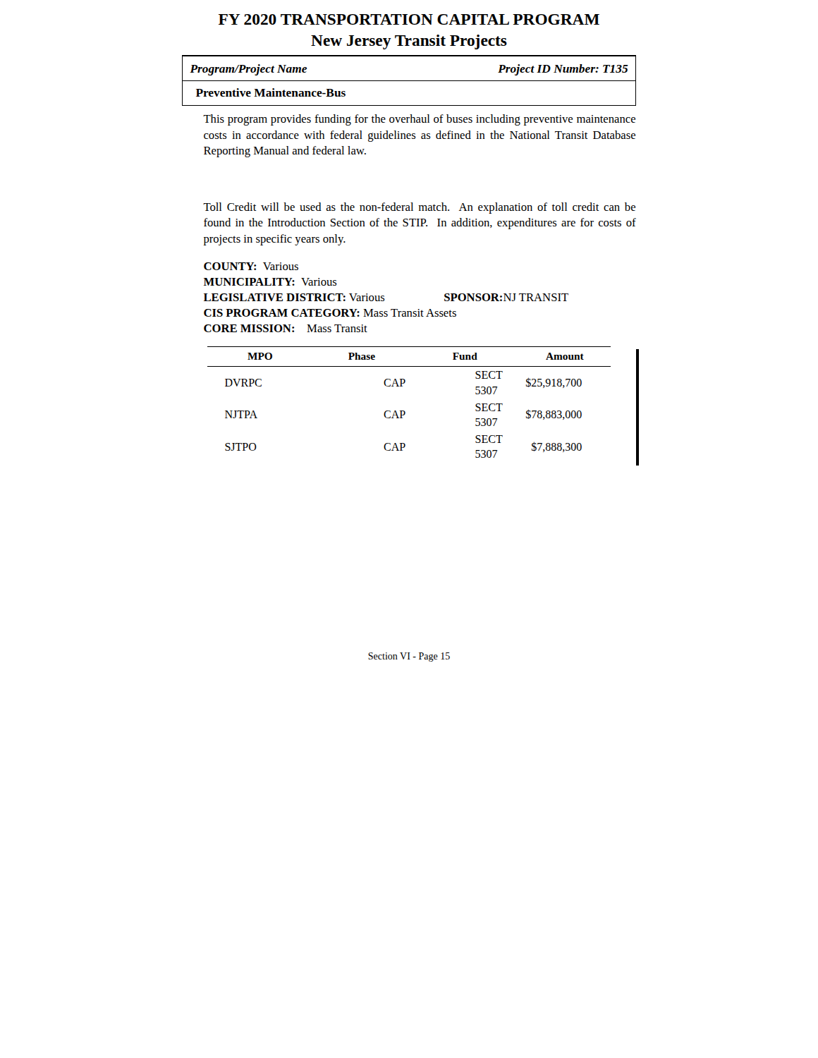FY 2020 TRANSPORTATION CAPITAL PROGRAM
New Jersey Transit Projects
Program/Project Name Project ID Number: T135
Preventive Maintenance-Bus
This program provides funding for the overhaul of buses including preventive maintenance costs in accordance with federal guidelines as defined in the National Transit Database Reporting Manual and federal law.
Toll Credit will be used as the non-federal match. An explanation of toll credit can be found in the Introduction Section of the STIP. In addition, expenditures are for costs of projects in specific years only.
COUNTY: Various
MUNICIPALITY: Various
LEGISLATIVE DISTRICT: Various SPONSOR: NJ TRANSIT
CIS PROGRAM CATEGORY: Mass Transit Assets
CORE MISSION: Mass Transit
| MPO | Phase | Fund | Amount |
| --- | --- | --- | --- |
| DVRPC | CAP | SECT 5307 | $25,918,700 |
| NJTPA | CAP | SECT 5307 | $78,883,000 |
| SJTPO | CAP | SECT 5307 | $7,888,300 |
Section VI - Page 15